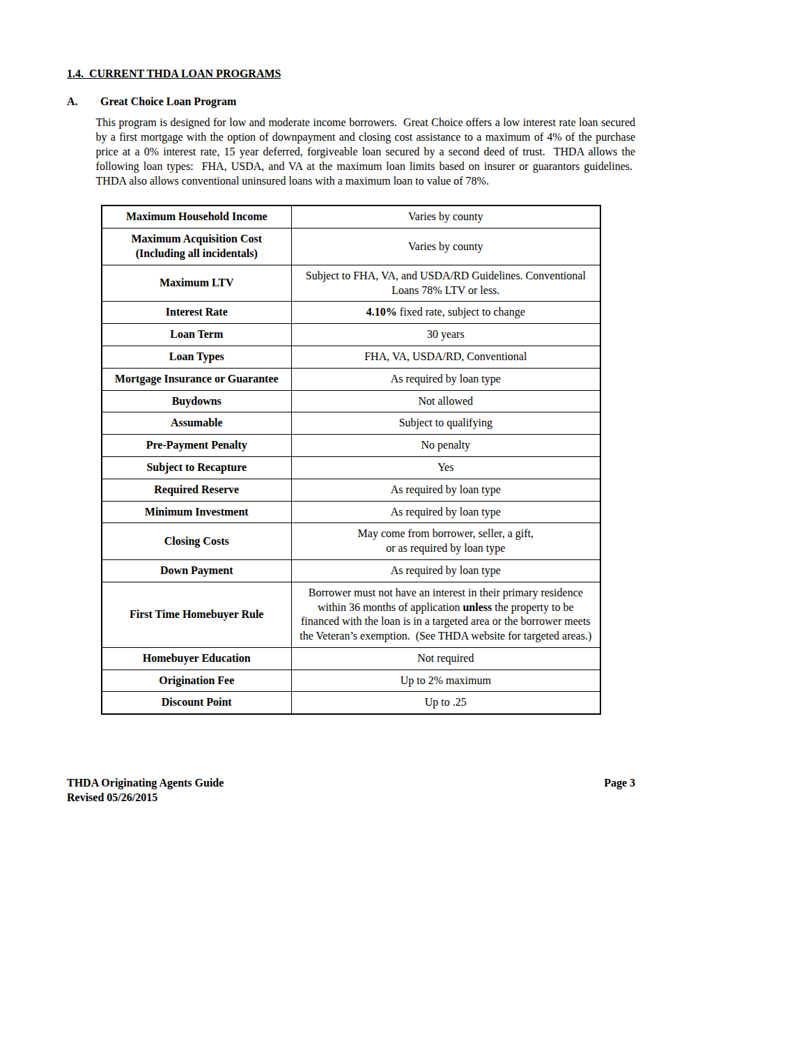1.4. CURRENT THDA LOAN PROGRAMS
A. Great Choice Loan Program
This program is designed for low and moderate income borrowers. Great Choice offers a low interest rate loan secured by a first mortgage with the option of downpayment and closing cost assistance to a maximum of 4% of the purchase price at a 0% interest rate, 15 year deferred, forgiveable loan secured by a second deed of trust. THDA allows the following loan types: FHA, USDA, and VA at the maximum loan limits based on insurer or guarantors guidelines. THDA also allows conventional uninsured loans with a maximum loan to value of 78%.
| Maximum Household Income | Varies by county |
| Maximum Acquisition Cost (Including all incidentals) | Varies by county |
| Maximum LTV | Subject to FHA, VA, and USDA/RD Guidelines. Conventional Loans 78% LTV or less. |
| Interest Rate | 4.10% fixed rate, subject to change |
| Loan Term | 30 years |
| Loan Types | FHA, VA, USDA/RD, Conventional |
| Mortgage Insurance or Guarantee | As required by loan type |
| Buydowns | Not allowed |
| Assumable | Subject to qualifying |
| Pre-Payment Penalty | No penalty |
| Subject to Recapture | Yes |
| Required Reserve | As required by loan type |
| Minimum Investment | As required by loan type |
| Closing Costs | May come from borrower, seller, a gift, or as required by loan type |
| Down Payment | As required by loan type |
| First Time Homebuyer Rule | Borrower must not have an interest in their primary residence within 36 months of application unless the property to be financed with the loan is in a targeted area or the borrower meets the Veteran’s exemption. (See THDA website for targeted areas.) |
| Homebuyer Education | Not required |
| Origination Fee | Up to 2% maximum |
| Discount Point | Up to .25 |
THDA Originating Agents Guide
Revised 05/26/2015
Page 3